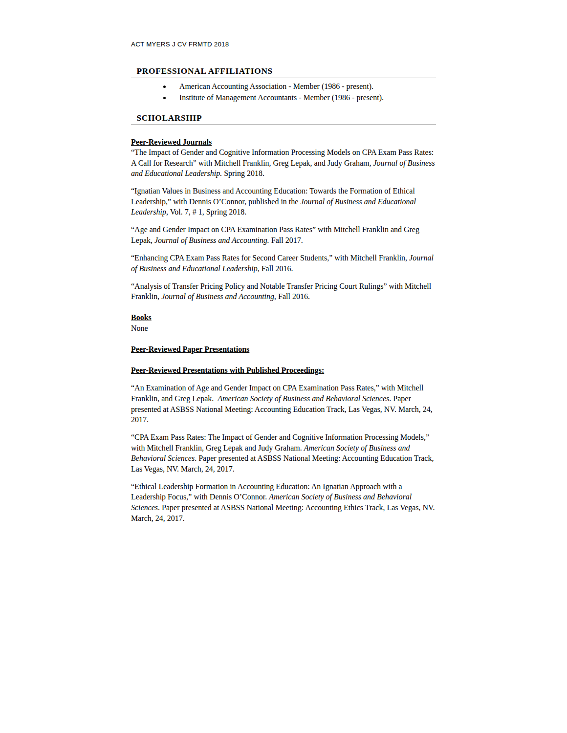ACT MYERS J CV FRMTD 2018
PROFESSIONAL AFFILIATIONS
American Accounting Association - Member (1986 - present).
Institute of Management Accountants - Member (1986 - present).
SCHOLARSHIP
Peer-Reviewed Journals
“The Impact of Gender and Cognitive Information Processing Models on CPA Exam Pass Rates: A Call for Research” with Mitchell Franklin, Greg Lepak, and Judy Graham, Journal of Business and Educational Leadership. Spring 2018.
“Ignatian Values in Business and Accounting Education: Towards the Formation of Ethical Leadership,” with Dennis O’Connor, published in the Journal of Business and Educational Leadership, Vol. 7, # 1, Spring 2018.
“Age and Gender Impact on CPA Examination Pass Rates” with Mitchell Franklin and Greg Lepak, Journal of Business and Accounting. Fall 2017.
“Enhancing CPA Exam Pass Rates for Second Career Students,” with Mitchell Franklin, Journal of Business and Educational Leadership, Fall 2016.
“Analysis of Transfer Pricing Policy and Notable Transfer Pricing Court Rulings” with Mitchell Franklin, Journal of Business and Accounting, Fall 2016.
Books
None
Peer-Reviewed Paper Presentations
Peer-Reviewed Presentations with Published Proceedings:
“An Examination of Age and Gender Impact on CPA Examination Pass Rates,” with Mitchell Franklin, and Greg Lepak. American Society of Business and Behavioral Sciences. Paper presented at ASBSS National Meeting: Accounting Education Track, Las Vegas, NV. March, 24, 2017.
“CPA Exam Pass Rates: The Impact of Gender and Cognitive Information Processing Models,” with Mitchell Franklin, Greg Lepak and Judy Graham. American Society of Business and Behavioral Sciences. Paper presented at ASBSS National Meeting: Accounting Education Track, Las Vegas, NV. March, 24, 2017.
“Ethical Leadership Formation in Accounting Education: An Ignatian Approach with a Leadership Focus,” with Dennis O’Connor. American Society of Business and Behavioral Sciences. Paper presented at ASBSS National Meeting: Accounting Ethics Track, Las Vegas, NV. March, 24, 2017.